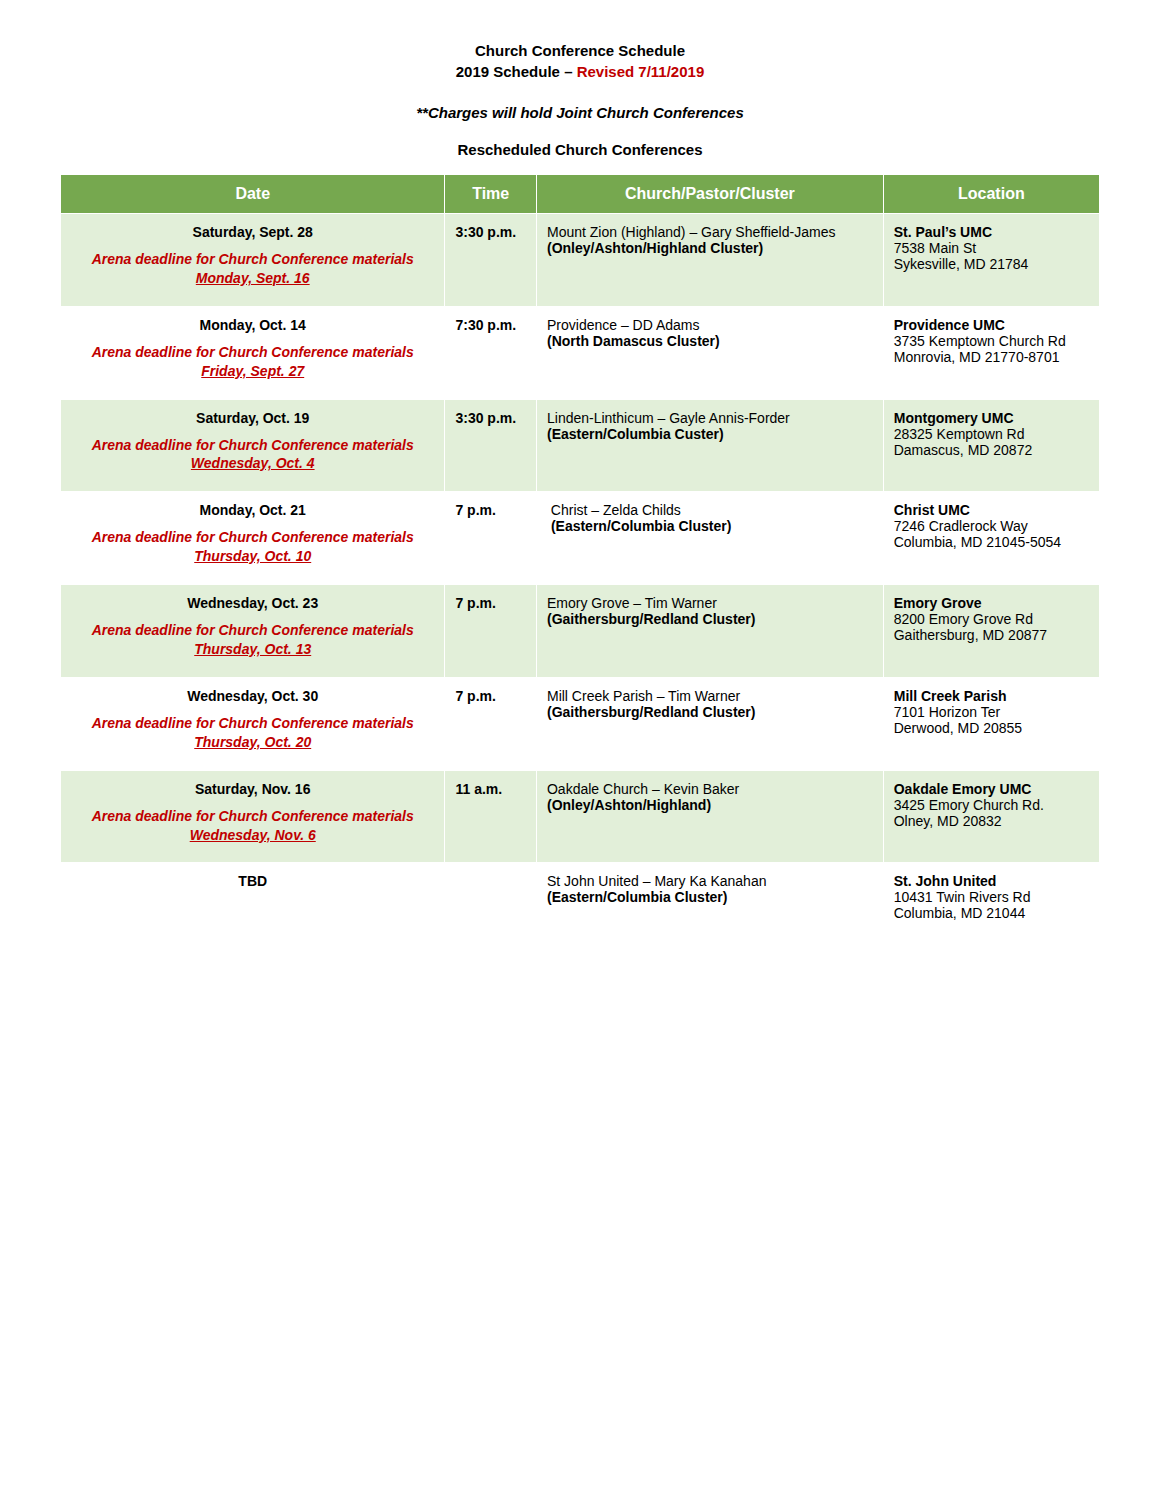Church Conference Schedule
2019 Schedule – Revised 7/11/2019
**Charges will hold Joint Church Conferences
Rescheduled Church Conferences
| Date | Time | Church/Pastor/Cluster | Location |
| --- | --- | --- | --- |
| Saturday, Sept. 28 Arena deadline for Church Conference materials Monday, Sept. 16 | 3:30 p.m. | Mount Zion (Highland) – Gary Sheffield-James (Onley/Ashton/Highland Cluster) | St. Paul’s UMC 7538 Main St Sykesville, MD 21784 |
| Monday, Oct. 14 Arena deadline for Church Conference materials Friday, Sept. 27 | 7:30 p.m. | Providence – DD Adams (North Damascus Cluster) | Providence UMC 3735 Kemptown Church Rd Monrovia, MD 21770-8701 |
| Saturday, Oct. 19 Arena deadline for Church Conference materials Wednesday, Oct. 4 | 3:30 p.m. | Linden-Linthicum – Gayle Annis-Forder (Eastern/Columbia Custer) | Montgomery UMC 28325 Kemptown Rd Damascus, MD 20872 |
| Monday, Oct. 21 Arena deadline for Church Conference materials Thursday, Oct. 10 | 7 p.m. | Christ – Zelda Childs (Eastern/Columbia Cluster) | Christ UMC 7246 Cradlerock Way Columbia, MD 21045-5054 |
| Wednesday, Oct. 23 Arena deadline for Church Conference materials Thursday, Oct. 13 | 7 p.m. | Emory Grove – Tim Warner (Gaithersburg/Redland Cluster) | Emory Grove 8200 Emory Grove Rd Gaithersburg, MD 20877 |
| Wednesday, Oct. 30 Arena deadline for Church Conference materials Thursday, Oct. 20 | 7 p.m. | Mill Creek Parish – Tim Warner (Gaithersburg/Redland Cluster) | Mill Creek Parish 7101 Horizon Ter Derwood, MD 20855 |
| Saturday, Nov. 16 Arena deadline for Church Conference materials Wednesday, Nov. 6 | 11 a.m. | Oakdale Church – Kevin Baker (Onley/Ashton/Highland) | Oakdale Emory UMC 3425 Emory Church Rd. Olney, MD 20832 |
| TBD | | St John United – Mary Ka Kanahan (Eastern/Columbia Cluster) | St. John United 10431 Twin Rivers Rd Columbia, MD 21044 |